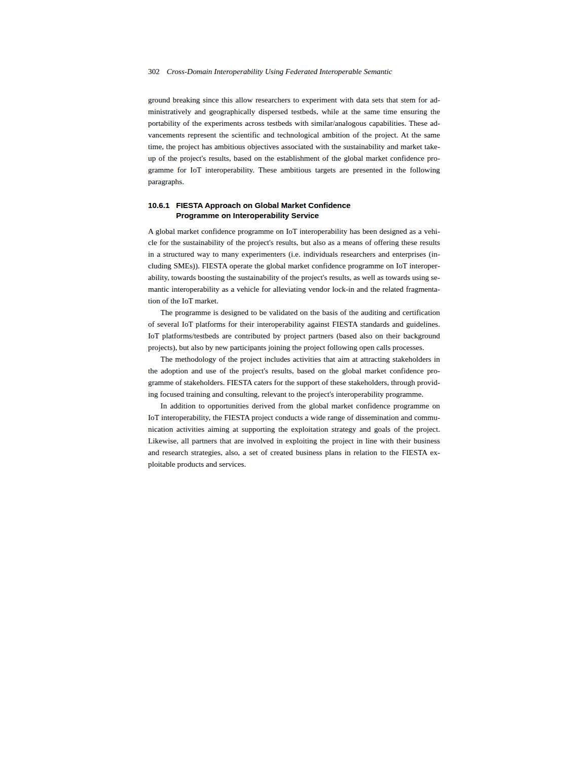302 Cross-Domain Interoperability Using Federated Interoperable Semantic
ground breaking since this allow researchers to experiment with data sets that stem for administratively and geographically dispersed testbeds, while at the same time ensuring the portability of the experiments across testbeds with similar/analogous capabilities. These advancements represent the scientific and technological ambition of the project. At the same time, the project has ambitious objectives associated with the sustainability and market take-up of the project's results, based on the establishment of the global market confidence programme for IoT interoperability. These ambitious targets are presented in the following paragraphs.
10.6.1 FIESTA Approach on Global Market ConfidenceProgramme on Interoperability Service
A global market confidence programme on IoT interoperability has been designed as a vehicle for the sustainability of the project's results, but also as a means of offering these results in a structured way to many experimenters (i.e. individuals researchers and enterprises (including SMEs)). FIESTA operate the global market confidence programme on IoT interoperability, towards boosting the sustainability of the project's results, as well as towards using semantic interoperability as a vehicle for alleviating vendor lock-in and the related fragmentation of the IoT market.
The programme is designed to be validated on the basis of the auditing and certification of several IoT platforms for their interoperability against FIESTA standards and guidelines. IoT platforms/testbeds are contributed by project partners (based also on their background projects), but also by new participants joining the project following open calls processes.
The methodology of the project includes activities that aim at attracting stakeholders in the adoption and use of the project's results, based on the global market confidence programme of stakeholders. FIESTA caters for the support of these stakeholders, through providing focused training and consulting, relevant to the project's interoperability programme.
In addition to opportunities derived from the global market confidence programme on IoT interoperability, the FIESTA project conducts a wide range of dissemination and communication activities aiming at supporting the exploitation strategy and goals of the project. Likewise, all partners that are involved in exploiting the project in line with their business and research strategies, also, a set of created business plans in relation to the FIESTA exploitable products and services.